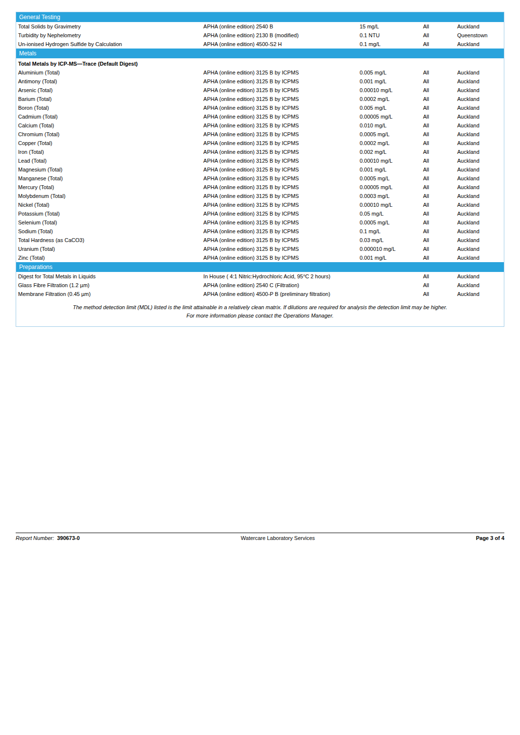| General Testing |
| Total Solids by Gravimetry | APHA (online edition) 2540 B | 15 mg/L | All | Auckland |
| Turbidity by Nephelometry | APHA (online edition) 2130 B (modified) | 0.1 NTU | All | Queenstown |
| Un-ionised Hydrogen Sulfide by Calculation | APHA (online edition) 4500-S2 H | 0.1 mg/L | All | Auckland |
| Metals |
| Total Metals by ICP-MS—Trace (Default Digest) |
| Aluminium (Total) | APHA (online edition) 3125 B by ICPMS | 0.005 mg/L | All | Auckland |
| Antimony (Total) | APHA (online edition) 3125 B by ICPMS | 0.001 mg/L | All | Auckland |
| Arsenic (Total) | APHA (online edition) 3125 B by ICPMS | 0.00010 mg/L | All | Auckland |
| Barium (Total) | APHA (online edition) 3125 B by ICPMS | 0.0002 mg/L | All | Auckland |
| Boron (Total) | APHA (online edition) 3125 B by ICPMS | 0.005 mg/L | All | Auckland |
| Cadmium (Total) | APHA (online edition) 3125 B by ICPMS | 0.00005 mg/L | All | Auckland |
| Calcium (Total) | APHA (online edition) 3125 B by ICPMS | 0.010 mg/L | All | Auckland |
| Chromium (Total) | APHA (online edition) 3125 B by ICPMS | 0.0005 mg/L | All | Auckland |
| Copper (Total) | APHA (online edition) 3125 B by ICPMS | 0.0002 mg/L | All | Auckland |
| Iron (Total) | APHA (online edition) 3125 B by ICPMS | 0.002 mg/L | All | Auckland |
| Lead (Total) | APHA (online edition) 3125 B by ICPMS | 0.00010 mg/L | All | Auckland |
| Magnesium (Total) | APHA (online edition) 3125 B by ICPMS | 0.001 mg/L | All | Auckland |
| Manganese (Total) | APHA (online edition) 3125 B by ICPMS | 0.0005 mg/L | All | Auckland |
| Mercury (Total) | APHA (online edition) 3125 B by ICPMS | 0.00005 mg/L | All | Auckland |
| Molybdenum (Total) | APHA (online edition) 3125 B by ICPMS | 0.0003 mg/L | All | Auckland |
| Nickel (Total) | APHA (online edition) 3125 B by ICPMS | 0.00010 mg/L | All | Auckland |
| Potassium (Total) | APHA (online edition) 3125 B by ICPMS | 0.05 mg/L | All | Auckland |
| Selenium (Total) | APHA (online edition) 3125 B by ICPMS | 0.0005 mg/L | All | Auckland |
| Sodium (Total) | APHA (online edition) 3125 B by ICPMS | 0.1 mg/L | All | Auckland |
| Total Hardness (as CaCO3) | APHA (online edition) 3125 B by ICPMS | 0.03 mg/L | All | Auckland |
| Uranium (Total) | APHA (online edition) 3125 B by ICPMS | 0.000010 mg/L | All | Auckland |
| Zinc (Total) | APHA (online edition) 3125 B by ICPMS | 0.001 mg/L | All | Auckland |
| Preparations |
| Digest for Total Metals in Liquids | In House ( 4:1 Nitric:Hydrochloric Acid, 95°C 2 hours) | All | Auckland |
| Glass Fibre Filtration (1.2 µm) | APHA (online edition) 2540 C (Filtration) | All | Auckland |
| Membrane Filtration (0.45 µm) | APHA (online edition) 4500-P B (preliminary filtration) | All | Auckland |
| The method detection limit (MDL) listed is the limit attainable in a relatively clean matrix. If dilutions are required for analysis the detection limit may be higher. For more information please contact the Operations Manager. |
Report Number: 390673-0
Watercare Laboratory Services
Page 3 of 4